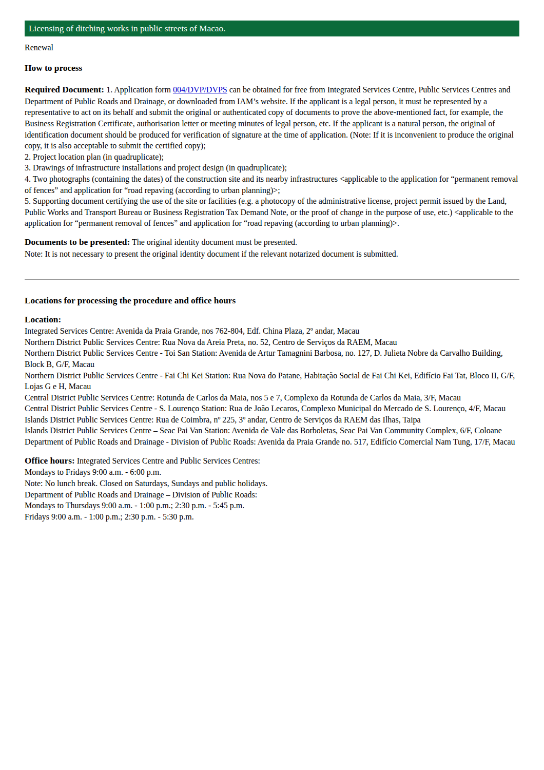Licensing of ditching works in public streets of Macao.
Renewal
How to process
Required Document: 1. Application form 004/DVP/DVPS can be obtained for free from Integrated Services Centre, Public Services Centres and Department of Public Roads and Drainage, or downloaded from IAM’s website. If the applicant is a legal person, it must be represented by a representative to act on its behalf and submit the original or authenticated copy of documents to prove the above-mentioned fact, for example, the Business Registration Certificate, authorisation letter or meeting minutes of legal person, etc. If the applicant is a natural person, the original of identification document should be produced for verification of signature at the time of application. (Note: If it is inconvenient to produce the original copy, it is also acceptable to submit the certified copy);
2. Project location plan (in quadruplicate);
3. Drawings of infrastructure installations and project design (in quadruplicate);
4. Two photographs (containing the dates) of the construction site and its nearby infrastructures <applicable to the application for “permanent removal of fences” and application for “road repaving (according to urban planning)>;
5. Supporting document certifying the use of the site or facilities (e.g. a photocopy of the administrative license, project permit issued by the Land, Public Works and Transport Bureau or Business Registration Tax Demand Note, or the proof of change in the purpose of use, etc.) <applicable to the application for “permanent removal of fences” and application for “road repaving (according to urban planning)>.
Documents to be presented: The original identity document must be presented.
Note: It is not necessary to present the original identity document if the relevant notarized document is submitted.
Locations for processing the procedure and office hours
Location:
Integrated Services Centre: Avenida da Praia Grande, nos 762-804, Edf. China Plaza, 2º andar, Macau
Northern District Public Services Centre: Rua Nova da Areia Preta, no. 52, Centro de Serviços da RAEM, Macau
Northern District Public Services Centre - Toi San Station: Avenida de Artur Tamagnini Barbosa, no. 127, D. Julieta Nobre da Carvalho Building, Block B, G/F, Macau
Northern District Public Services Centre - Fai Chi Kei Station: Rua Nova do Patane, Habitação Social de Fai Chi Kei, Edifício Fai Tat, Bloco II, G/F, Lojas G e H, Macau
Central District Public Services Centre: Rotunda de Carlos da Maia, nos 5 e 7, Complexo da Rotunda de Carlos da Maia, 3/F, Macau
Central District Public Services Centre - S. Lourenço Station: Rua de João Lecaros, Complexo Municipal do Mercado de S. Lourenço, 4/F, Macau
Islands District Public Services Centre: Rua de Coimbra, nº 225, 3º andar, Centro de Serviços da RAEM das Ilhas, Taipa
Islands District Public Services Centre – Seac Pai Van Station: Avenida de Vale das Borboletas, Seac Pai Van Community Complex, 6/F, Coloane
Department of Public Roads and Drainage - Division of Public Roads: Avenida da Praia Grande no. 517, Edifício Comercial Nam Tung, 17/F, Macau
Office hours: Integrated Services Centre and Public Services Centres:
Mondays to Fridays 9:00 a.m. - 6:00 p.m.
Note: No lunch break. Closed on Saturdays, Sundays and public holidays.
Department of Public Roads and Drainage – Division of Public Roads:
Mondays to Thursdays 9:00 a.m. - 1:00 p.m.; 2:30 p.m. - 5:45 p.m.
Fridays 9:00 a.m. - 1:00 p.m.; 2:30 p.m. - 5:30 p.m.